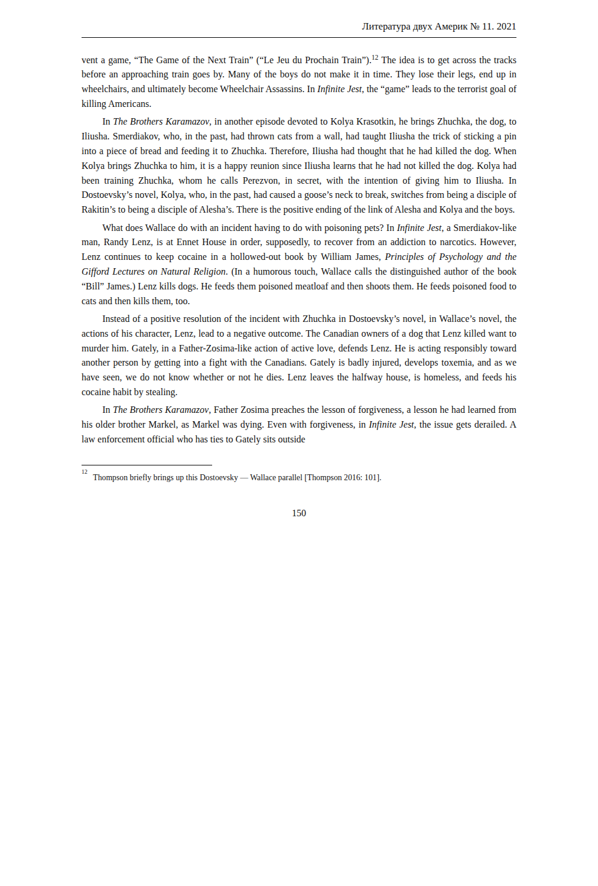Литература двух Америк № 11. 2021
vent a game, “The Game of the Next Train” (“Le Jeu du Prochain Train”).12 The idea is to get across the tracks before an approaching train goes by. Many of the boys do not make it in time. They lose their legs, end up in wheelchairs, and ultimately become Wheelchair Assassins. In Infinite Jest, the “game” leads to the terrorist goal of killing Americans.
In The Brothers Karamazov, in another episode devoted to Kolya Krasotkin, he brings Zhuchka, the dog, to Iliusha. Smerdiakov, who, in the past, had thrown cats from a wall, had taught Iliusha the trick of sticking a pin into a piece of bread and feeding it to Zhuchka. Therefore, Iliusha had thought that he had killed the dog. When Kolya brings Zhuchka to him, it is a happy reunion since Iliusha learns that he had not killed the dog. Kolya had been training Zhuchka, whom he calls Perezvon, in secret, with the intention of giving him to Iliusha. In Dostoevsky’s novel, Kolya, who, in the past, had caused a goose’s neck to break, switches from being a disciple of Rakitin’s to being a disciple of Alesha’s. There is the positive ending of the link of Alesha and Kolya and the boys.
What does Wallace do with an incident having to do with poisoning pets? In Infinite Jest, a Smerdiakov-like man, Randy Lenz, is at Ennet House in order, supposedly, to recover from an addiction to narcotics. However, Lenz continues to keep cocaine in a hollowed-out book by William James, Principles of Psychology and the Gifford Lectures on Natural Religion. (In a humorous touch, Wallace calls the distinguished author of the book “Bill” James.) Lenz kills dogs. He feeds them poisoned meatloaf and then shoots them. He feeds poisoned food to cats and then kills them, too.
Instead of a positive resolution of the incident with Zhuchka in Dostoevsky’s novel, in Wallace’s novel, the actions of his character, Lenz, lead to a negative outcome. The Canadian owners of a dog that Lenz killed want to murder him. Gately, in a Father-Zosima-like action of active love, defends Lenz. He is acting responsibly toward another person by getting into a fight with the Canadians. Gately is badly injured, develops toxemia, and as we have seen, we do not know whether or not he dies. Lenz leaves the halfway house, is homeless, and feeds his cocaine habit by stealing.
In The Brothers Karamazov, Father Zosima preaches the lesson of forgiveness, a lesson he had learned from his older brother Markel, as Markel was dying. Even with forgiveness, in Infinite Jest, the issue gets derailed. A law enforcement official who has ties to Gately sits outside
12 Thompson briefly brings up this Dostoevsky — Wallace parallel [Thompson 2016: 101].
150